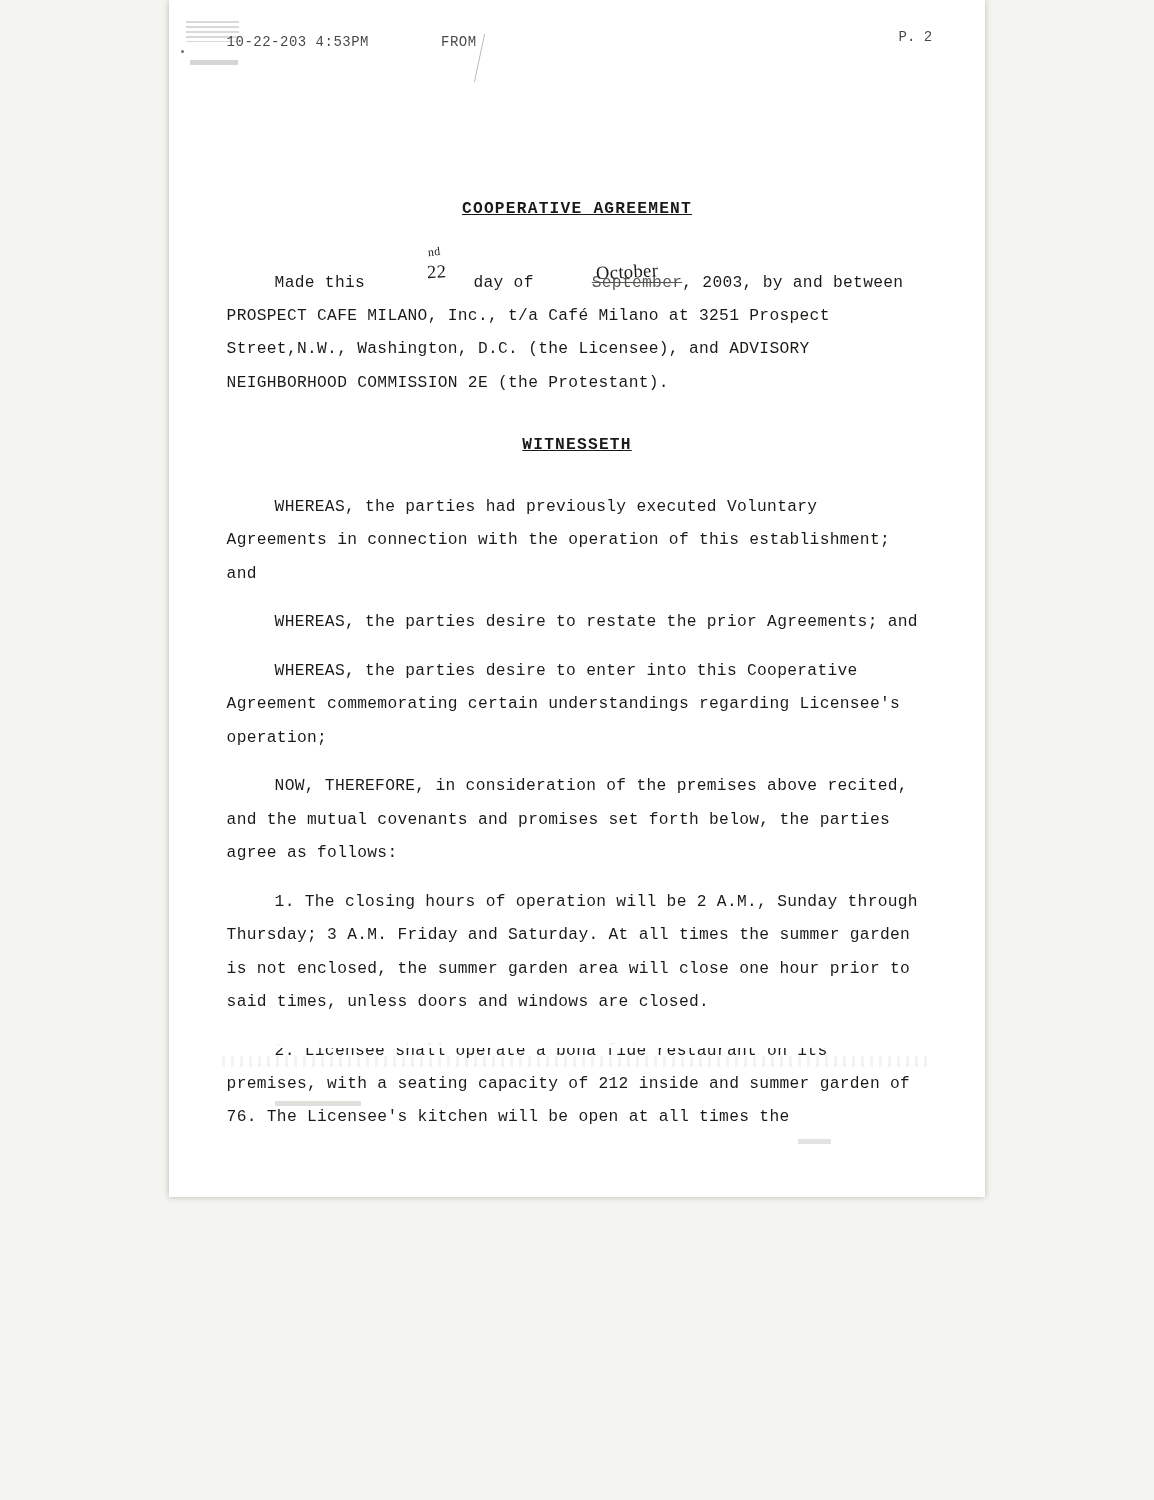10‑22‑203 4:53PM FROM
P. 2
COOPERATIVE AGREEMENT
Made this 22nd day of September October, 2003, by and between PROSPECT CAFE MILANO, Inc., t/a Café Milano at 3251 Prospect Street,N.W., Washington, D.C. (the Licensee), and ADVISORY NEIGHBORHOOD COMMISSION 2E (the Protestant).
WITNESSETH
WHEREAS, the parties had previously executed Voluntary Agreements in connection with the operation of this establishment; and
WHEREAS, the parties desire to restate the prior Agreements; and
WHEREAS, the parties desire to enter into this Cooperative Agreement commemorating certain understandings regarding Licensee's operation;
NOW, THEREFORE, in consideration of the premises above recited, and the mutual covenants and promises set forth below, the parties agree as follows:
1. The closing hours of operation will be 2 A.M., Sunday through Thursday; 3 A.M. Friday and Saturday. At all times the summer garden is not enclosed, the summer garden area will close one hour prior to said times, unless doors and windows are closed.
2. Licensee shall operate a bona fide restaurant on its premises, with a seating capacity of 212 inside and summer garden of 76. The Licensee's kitchen will be open at all times the